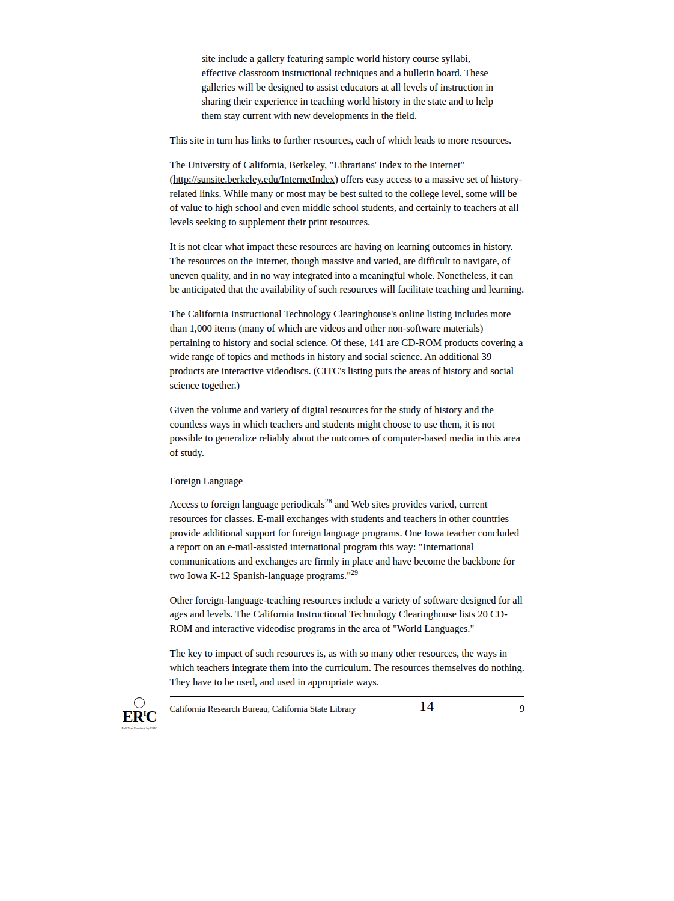site include a gallery featuring sample world history course syllabi, effective classroom instructional techniques and a bulletin board. These galleries will be designed to assist educators at all levels of instruction in sharing their experience in teaching world history in the state and to help them stay current with new developments in the field.
This site in turn has links to further resources, each of which leads to more resources.
The University of California, Berkeley, "Librarians' Index to the Internet" (http://sunsite.berkeley.edu/InternetIndex) offers easy access to a massive set of history-related links. While many or most may be best suited to the college level, some will be of value to high school and even middle school students, and certainly to teachers at all levels seeking to supplement their print resources.
It is not clear what impact these resources are having on learning outcomes in history. The resources on the Internet, though massive and varied, are difficult to navigate, of uneven quality, and in no way integrated into a meaningful whole. Nonetheless, it can be anticipated that the availability of such resources will facilitate teaching and learning.
The California Instructional Technology Clearinghouse's online listing includes more than 1,000 items (many of which are videos and other non-software materials) pertaining to history and social science. Of these, 141 are CD-ROM products covering a wide range of topics and methods in history and social science. An additional 39 products are interactive videodiscs. (CITC's listing puts the areas of history and social science together.)
Given the volume and variety of digital resources for the study of history and the countless ways in which teachers and students might choose to use them, it is not possible to generalize reliably about the outcomes of computer-based media in this area of study.
Foreign Language
Access to foreign language periodicals28 and Web sites provides varied, current resources for classes. E-mail exchanges with students and teachers in other countries provide additional support for foreign language programs. One Iowa teacher concluded a report on an e-mail-assisted international program this way: "International communications and exchanges are firmly in place and have become the backbone for two Iowa K-12 Spanish-language programs."29
Other foreign-language-teaching resources include a variety of software designed for all ages and levels. The California Instructional Technology Clearinghouse lists 20 CD-ROM and interactive videodisc programs in the area of "World Languages."
The key to impact of such resources is, as with so many other resources, the ways in which teachers integrate them into the curriculum. The resources themselves do nothing. They have to be used, and used in appropriate ways.
California Research Bureau, California State Library 14 9
ERIC
Full Text Provided by ERIC